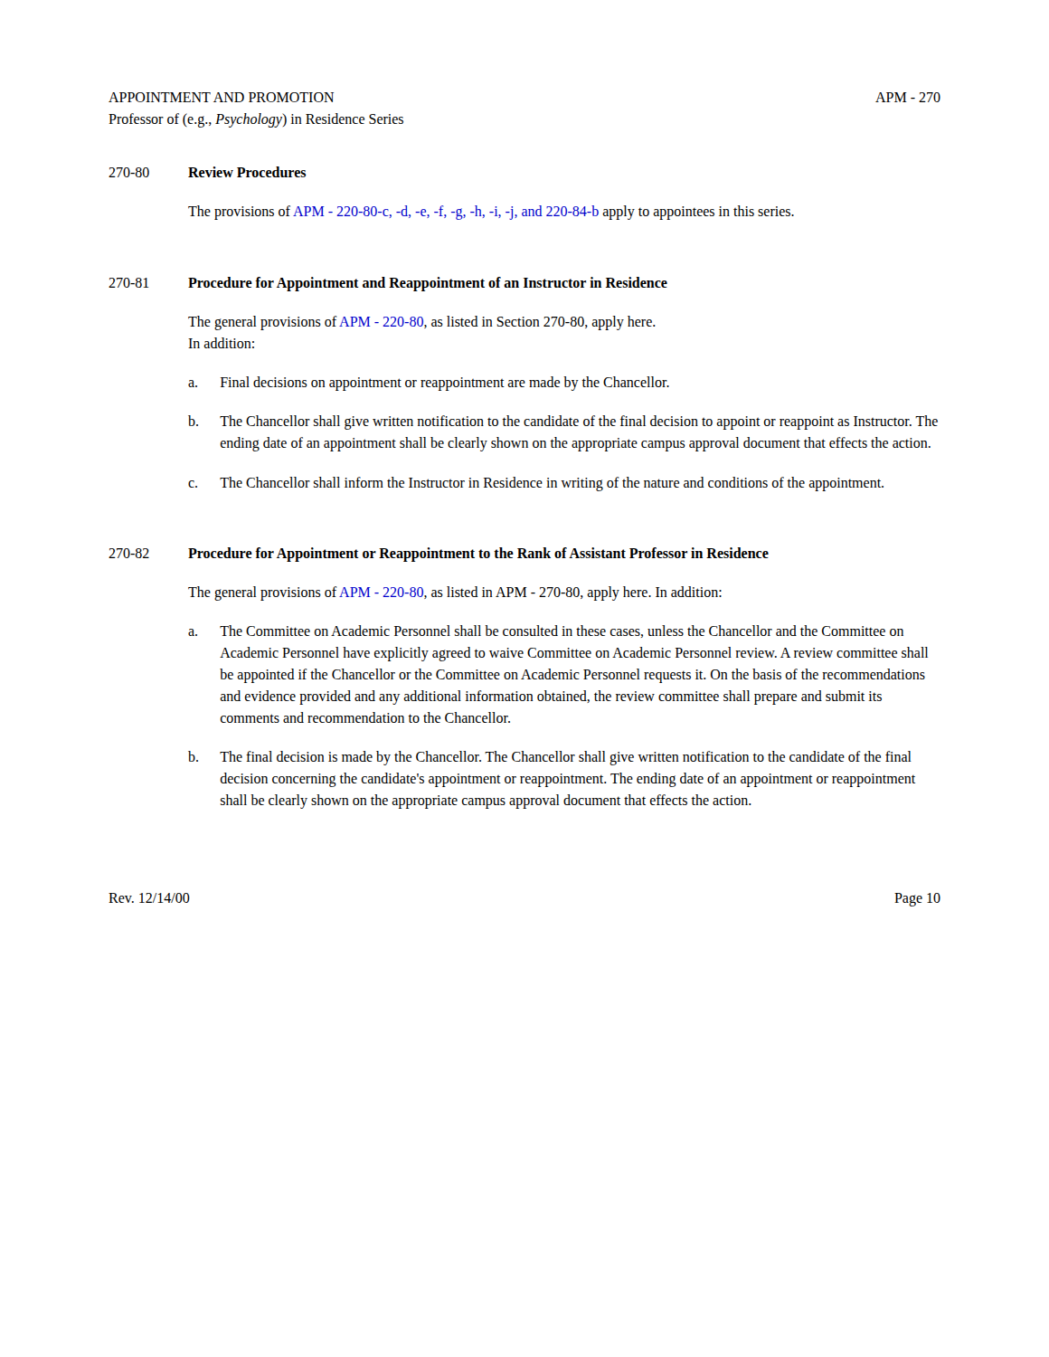APPOINTMENT AND PROMOTION
Professor of (e.g., Psychology) in Residence Series
APM - 270
270-80
Review Procedures
The provisions of APM - 220-80-c, -d, -e, -f, -g, -h, -i, -j, and 220-84-b apply to appointees in this series.
270-81
Procedure for Appointment and Reappointment of an Instructor in Residence
The general provisions of APM - 220-80, as listed in Section 270-80, apply here.
In addition:
a.
Final decisions on appointment or reappointment are made by the Chancellor.
b.
The Chancellor shall give written notification to the candidate of the final decision to appoint or reappoint as Instructor. The ending date of an appointment shall be clearly shown on the appropriate campus approval document that effects the action.
c.
The Chancellor shall inform the Instructor in Residence in writing of the nature and conditions of the appointment.
270-82
Procedure for Appointment or Reappointment to the Rank of Assistant Professor in Residence
The general provisions of APM - 220-80, as listed in APM - 270-80, apply here. In addition:
a.
The Committee on Academic Personnel shall be consulted in these cases, unless the Chancellor and the Committee on Academic Personnel have explicitly agreed to waive Committee on Academic Personnel review. A review committee shall be appointed if the Chancellor or the Committee on Academic Personnel requests it. On the basis of the recommendations and evidence provided and any additional information obtained, the review committee shall prepare and submit its comments and recommendation to the Chancellor.
b.
The final decision is made by the Chancellor. The Chancellor shall give written notification to the candidate of the final decision concerning the candidate's appointment or reappointment. The ending date of an appointment or reappointment shall be clearly shown on the appropriate campus approval document that effects the action.
Rev. 12/14/00
Page 10